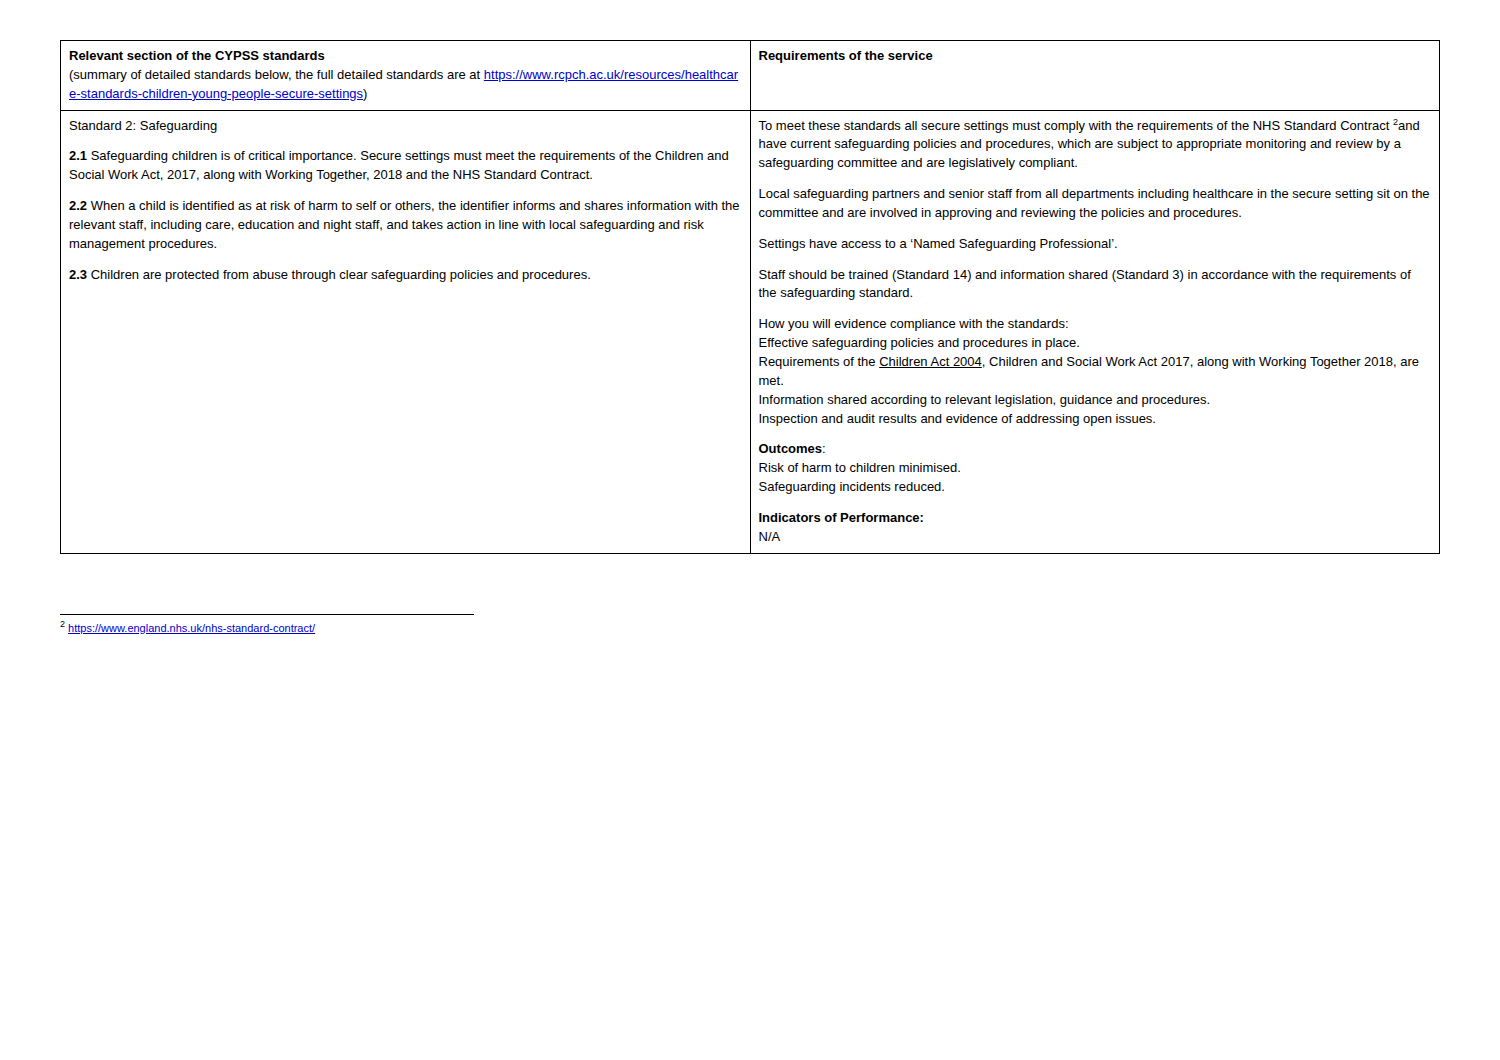| Relevant section of the CYPSS standards (summary of detailed standards below, the full detailed standards are at https://www.rcpch.ac.uk/resources/healthcare-standards-children-young-people-secure-settings ) | Requirements of the service |
| --- | --- |
| Standard 2: Safeguarding 2.1 Safeguarding children is of critical importance. Secure settings must meet the requirements of the Children and Social Work Act, 2017, along with Working Together, 2018 and the NHS Standard Contract. 2.2 When a child is identified as at risk of harm to self or others, the identifier informs and shares information with the relevant staff, including care, education and night staff, and takes action in line with local safeguarding and risk management procedures. 2.3 Children are protected from abuse through clear safeguarding policies and procedures. | To meet these standards all secure settings must comply with the requirements of the NHS Standard Contract 2 and have current safeguarding policies and procedures, which are subject to appropriate monitoring and review by a safeguarding committee and are legislatively compliant. Local safeguarding partners and senior staff from all departments including healthcare in the secure setting sit on the committee and are involved in approving and reviewing the policies and procedures. Settings have access to a ‘Named Safeguarding Professional’. Staff should be trained (Standard 14) and information shared (Standard 3) in accordance with the requirements of the safeguarding standard. How you will evidence compliance with the standards: Effective safeguarding policies and procedures in place. Requirements of the Children Act 2004 , Children and Social Work Act 2017, along with Working Together 2018, are met. Information shared according to relevant legislation, guidance and procedures. Inspection and audit results and evidence of addressing open issues. Outcomes : Risk of harm to children minimised. Safeguarding incidents reduced. Indicators of Performance: N/A |
2 https://www.england.nhs.uk/nhs-standard-contract/